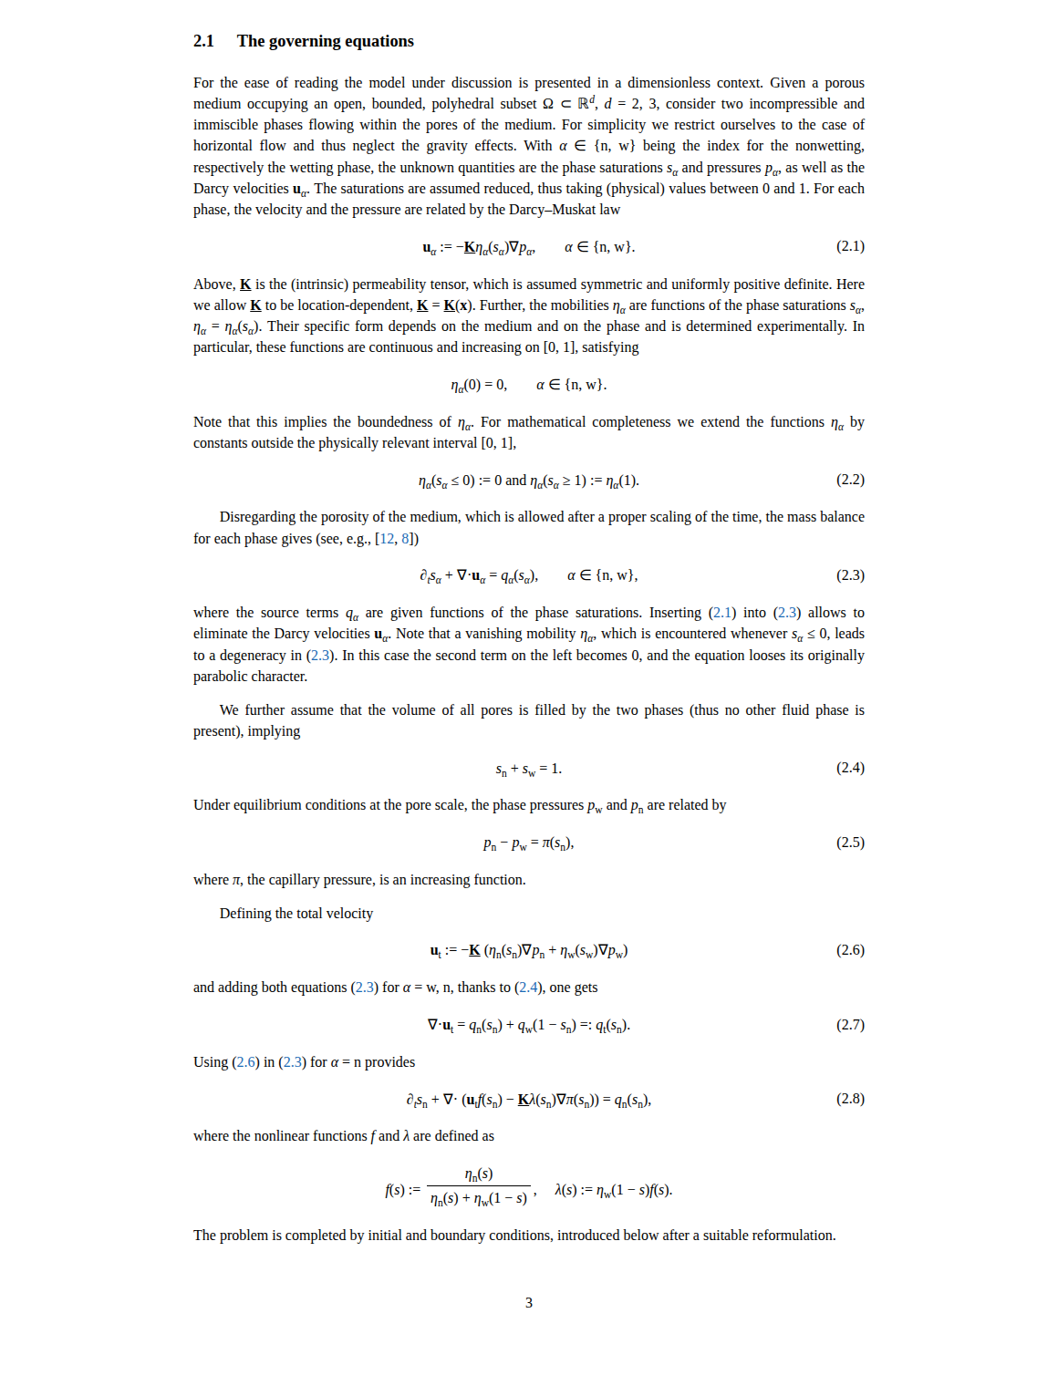2.1 The governing equations
For the ease of reading the model under discussion is presented in a dimensionless context. Given a porous medium occupying an open, bounded, polyhedral subset Ω ⊂ ℝd, d = 2, 3, consider two incompressible and immiscible phases flowing within the pores of the medium. For simplicity we restrict ourselves to the case of horizontal flow and thus neglect the gravity effects. With α ∈ {n, w} being the index for the nonwetting, respectively the wetting phase, the unknown quantities are the phase saturations sα and pressures pα, as well as the Darcy velocities uα. The saturations are assumed reduced, thus taking (physical) values between 0 and 1. For each phase, the velocity and the pressure are related by the Darcy–Muskat law
uα := −Kηα(sα)∇pα, α ∈ {n, w}. (2.1)
Above, K is the (intrinsic) permeability tensor, which is assumed symmetric and uniformly positive definite. Here we allow K to be location-dependent, K = K(x). Further, the mobilities ηα are functions of the phase saturations sα, ηα = ηα(sα). Their specific form depends on the medium and on the phase and is determined experimentally. In particular, these functions are continuous and increasing on [0, 1], satisfying
ηα(0) = 0, α ∈ {n, w}.
Note that this implies the boundedness of ηα. For mathematical completeness we extend the functions ηα by constants outside the physically relevant interval [0, 1],
ηα(sα ≤ 0) := 0 and ηα(sα ≥ 1) := ηα(1). (2.2)
Disregarding the porosity of the medium, which is allowed after a proper scaling of the time, the mass balance for each phase gives (see, e.g., [12, 8])
∂tsα + ∇·uα = qα(sα), α ∈ {n, w}, (2.3)
where the source terms qα are given functions of the phase saturations. Inserting (2.1) into (2.3) allows to eliminate the Darcy velocities uα. Note that a vanishing mobility ηα, which is encountered whenever sα ≤ 0, leads to a degeneracy in (2.3). In this case the second term on the left becomes 0, and the equation looses its originally parabolic character.
We further assume that the volume of all pores is filled by the two phases (thus no other fluid phase is present), implying
sn + sw = 1. (2.4)
Under equilibrium conditions at the pore scale, the phase pressures pw and pn are related by
pn − pw = π(sn), (2.5)
where π, the capillary pressure, is an increasing function.
Defining the total velocity
ut := −K (ηn(sn)∇pn + ηw(sw)∇pw) (2.6)
and adding both equations (2.3) for α = w, n, thanks to (2.4), one gets
∇·ut = qn(sn) + qw(1 − sn) =: qt(sn). (2.7)
Using (2.6) in (2.3) for α = n provides
∂tsn + ∇· (utf(sn) − Kλ(sn)∇π(sn)) = qn(sn), (2.8)
where the nonlinear functions f and λ are defined as
f(s) := ηn(s) ηn(s) + ηw(1 − s), λ(s) := ηw(1 − s)f(s).
The problem is completed by initial and boundary conditions, introduced below after a suitable reformulation.
3